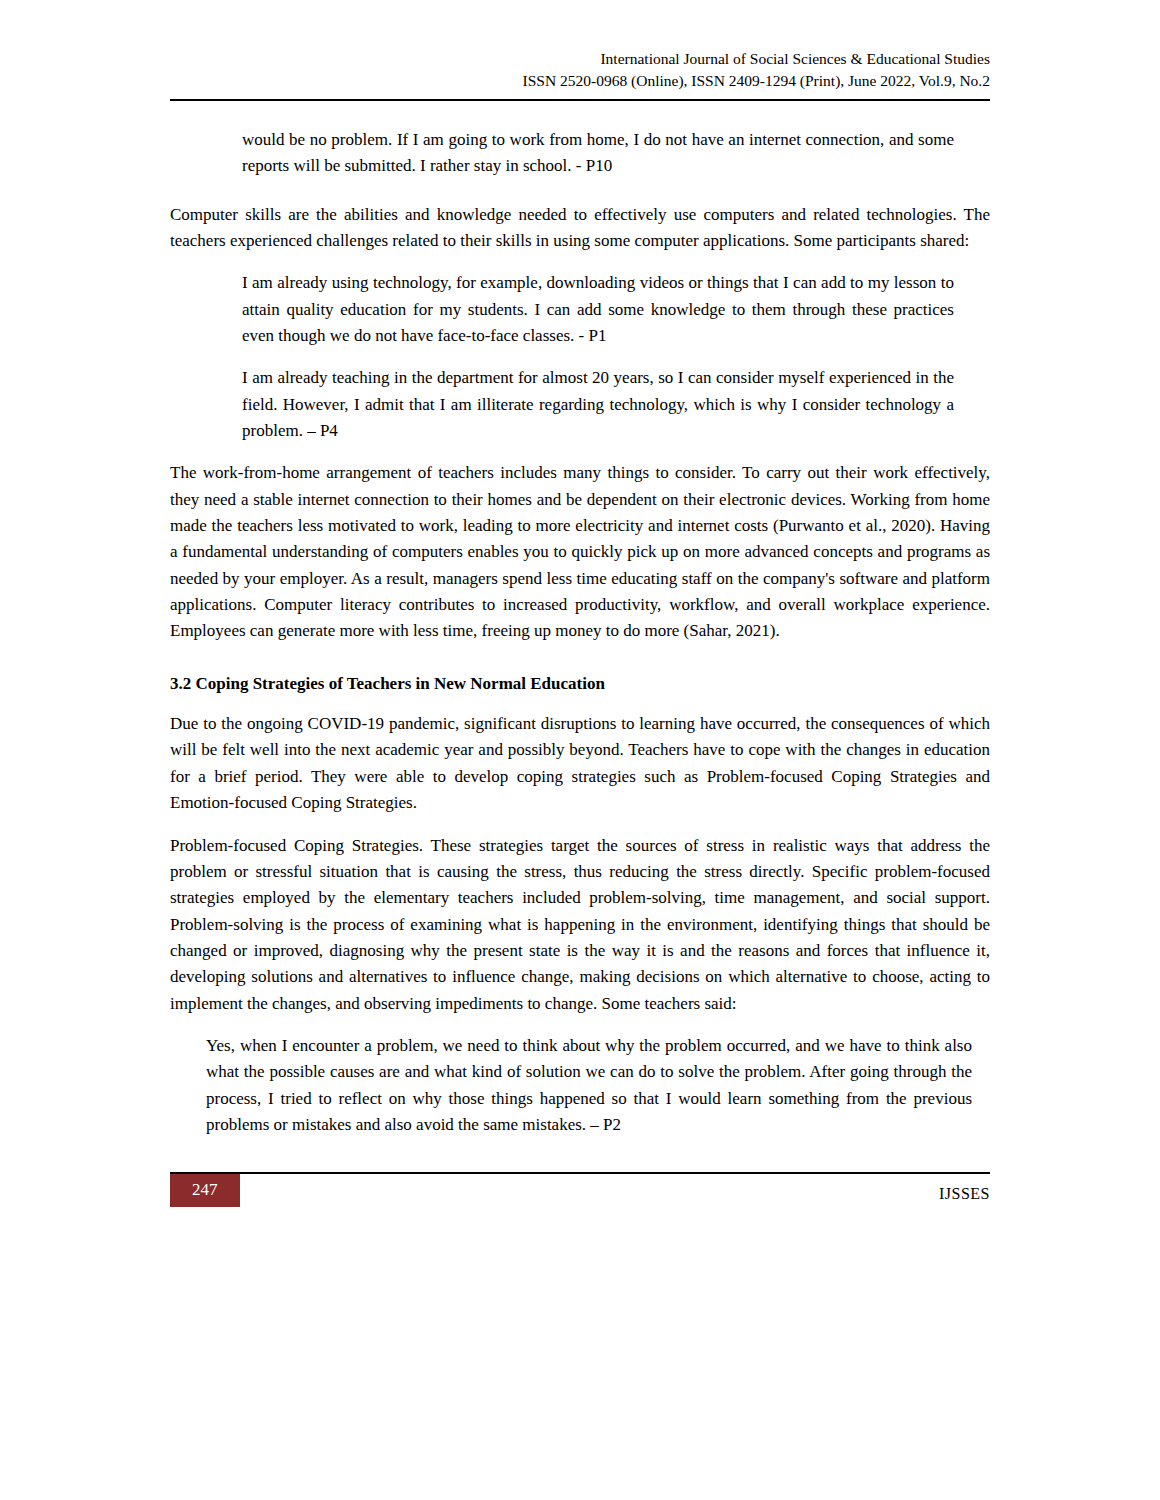International Journal of Social Sciences & Educational Studies ISSN 2520-0968 (Online), ISSN 2409-1294 (Print), June 2022, Vol.9, No.2
would be no problem. If I am going to work from home, I do not have an internet connection, and some reports will be submitted. I rather stay in school. - P10
Computer skills are the abilities and knowledge needed to effectively use computers and related technologies. The teachers experienced challenges related to their skills in using some computer applications. Some participants shared:
I am already using technology, for example, downloading videos or things that I can add to my lesson to attain quality education for my students. I can add some knowledge to them through these practices even though we do not have face-to-face classes. - P1
I am already teaching in the department for almost 20 years, so I can consider myself experienced in the field. However, I admit that I am illiterate regarding technology, which is why I consider technology a problem. – P4
The work-from-home arrangement of teachers includes many things to consider. To carry out their work effectively, they need a stable internet connection to their homes and be dependent on their electronic devices. Working from home made the teachers less motivated to work, leading to more electricity and internet costs (Purwanto et al., 2020). Having a fundamental understanding of computers enables you to quickly pick up on more advanced concepts and programs as needed by your employer. As a result, managers spend less time educating staff on the company's software and platform applications. Computer literacy contributes to increased productivity, workflow, and overall workplace experience. Employees can generate more with less time, freeing up money to do more (Sahar, 2021).
3.2 Coping Strategies of Teachers in New Normal Education
Due to the ongoing COVID-19 pandemic, significant disruptions to learning have occurred, the consequences of which will be felt well into the next academic year and possibly beyond. Teachers have to cope with the changes in education for a brief period. They were able to develop coping strategies such as Problem-focused Coping Strategies and Emotion-focused Coping Strategies.
Problem-focused Coping Strategies. These strategies target the sources of stress in realistic ways that address the problem or stressful situation that is causing the stress, thus reducing the stress directly. Specific problem-focused strategies employed by the elementary teachers included problem-solving, time management, and social support. Problem-solving is the process of examining what is happening in the environment, identifying things that should be changed or improved, diagnosing why the present state is the way it is and the reasons and forces that influence it, developing solutions and alternatives to influence change, making decisions on which alternative to choose, acting to implement the changes, and observing impediments to change. Some teachers said:
Yes, when I encounter a problem, we need to think about why the problem occurred, and we have to think also what the possible causes are and what kind of solution we can do to solve the problem. After going through the process, I tried to reflect on why those things happened so that I would learn something from the previous problems or mistakes and also avoid the same mistakes. – P2
247 IJSSES